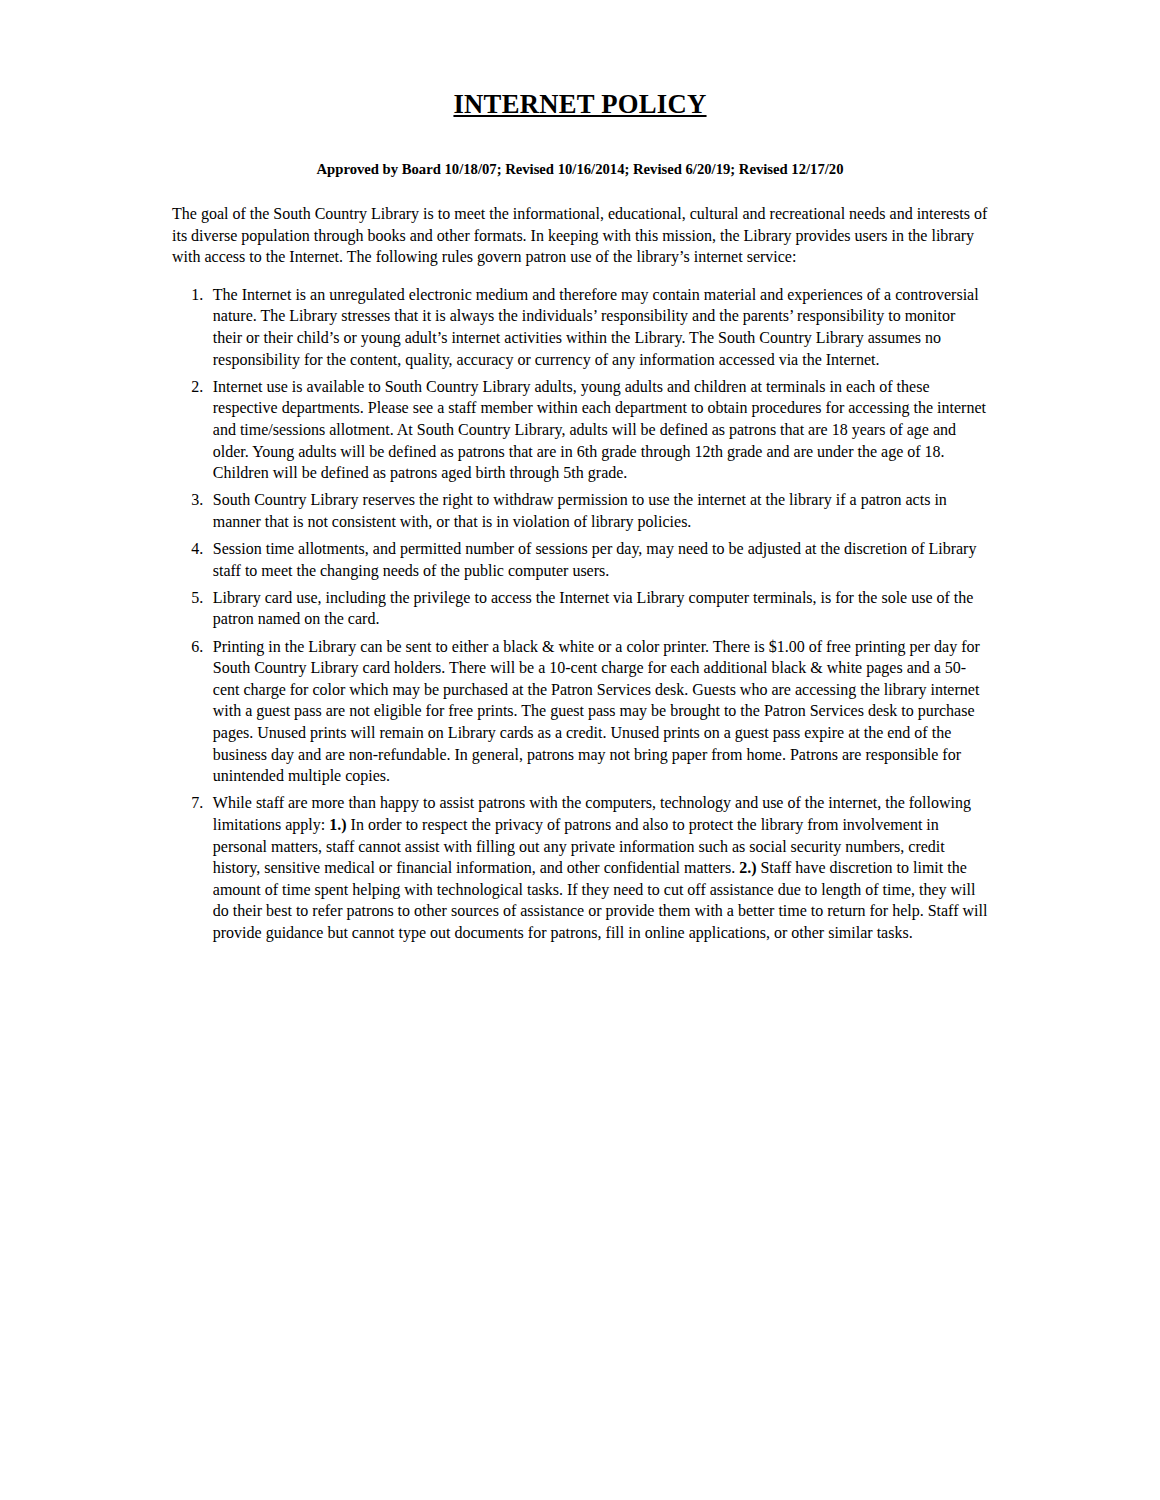INTERNET POLICY
Approved by Board 10/18/07; Revised 10/16/2014; Revised 6/20/19; Revised 12/17/20
The goal of the South Country Library is to meet the informational, educational, cultural and recreational needs and interests of its diverse population through books and other formats. In keeping with this mission, the Library provides users in the library with access to the Internet. The following rules govern patron use of the library’s internet service:
The Internet is an unregulated electronic medium and therefore may contain material and experiences of a controversial nature. The Library stresses that it is always the individuals’ responsibility and the parents’ responsibility to monitor their or their child’s or young adult’s internet activities within the Library. The South Country Library assumes no responsibility for the content, quality, accuracy or currency of any information accessed via the Internet.
Internet use is available to South Country Library adults, young adults and children at terminals in each of these respective departments. Please see a staff member within each department to obtain procedures for accessing the internet and time/sessions allotment. At South Country Library, adults will be defined as patrons that are 18 years of age and older. Young adults will be defined as patrons that are in 6th grade through 12th grade and are under the age of 18. Children will be defined as patrons aged birth through 5th grade.
South Country Library reserves the right to withdraw permission to use the internet at the library if a patron acts in manner that is not consistent with, or that is in violation of library policies.
Session time allotments, and permitted number of sessions per day, may need to be adjusted at the discretion of Library staff to meet the changing needs of the public computer users.
Library card use, including the privilege to access the Internet via Library computer terminals, is for the sole use of the patron named on the card.
Printing in the Library can be sent to either a black & white or a color printer. There is $1.00 of free printing per day for South Country Library card holders. There will be a 10-cent charge for each additional black & white pages and a 50-cent charge for color which may be purchased at the Patron Services desk. Guests who are accessing the library internet with a guest pass are not eligible for free prints. The guest pass may be brought to the Patron Services desk to purchase pages. Unused prints will remain on Library cards as a credit. Unused prints on a guest pass expire at the end of the business day and are non-refundable. In general, patrons may not bring paper from home. Patrons are responsible for unintended multiple copies.
While staff are more than happy to assist patrons with the computers, technology and use of the internet, the following limitations apply: 1.) In order to respect the privacy of patrons and also to protect the library from involvement in personal matters, staff cannot assist with filling out any private information such as social security numbers, credit history, sensitive medical or financial information, and other confidential matters. 2.) Staff have discretion to limit the amount of time spent helping with technological tasks. If they need to cut off assistance due to length of time, they will do their best to refer patrons to other sources of assistance or provide them with a better time to return for help. Staff will provide guidance but cannot type out documents for patrons, fill in online applications, or other similar tasks.